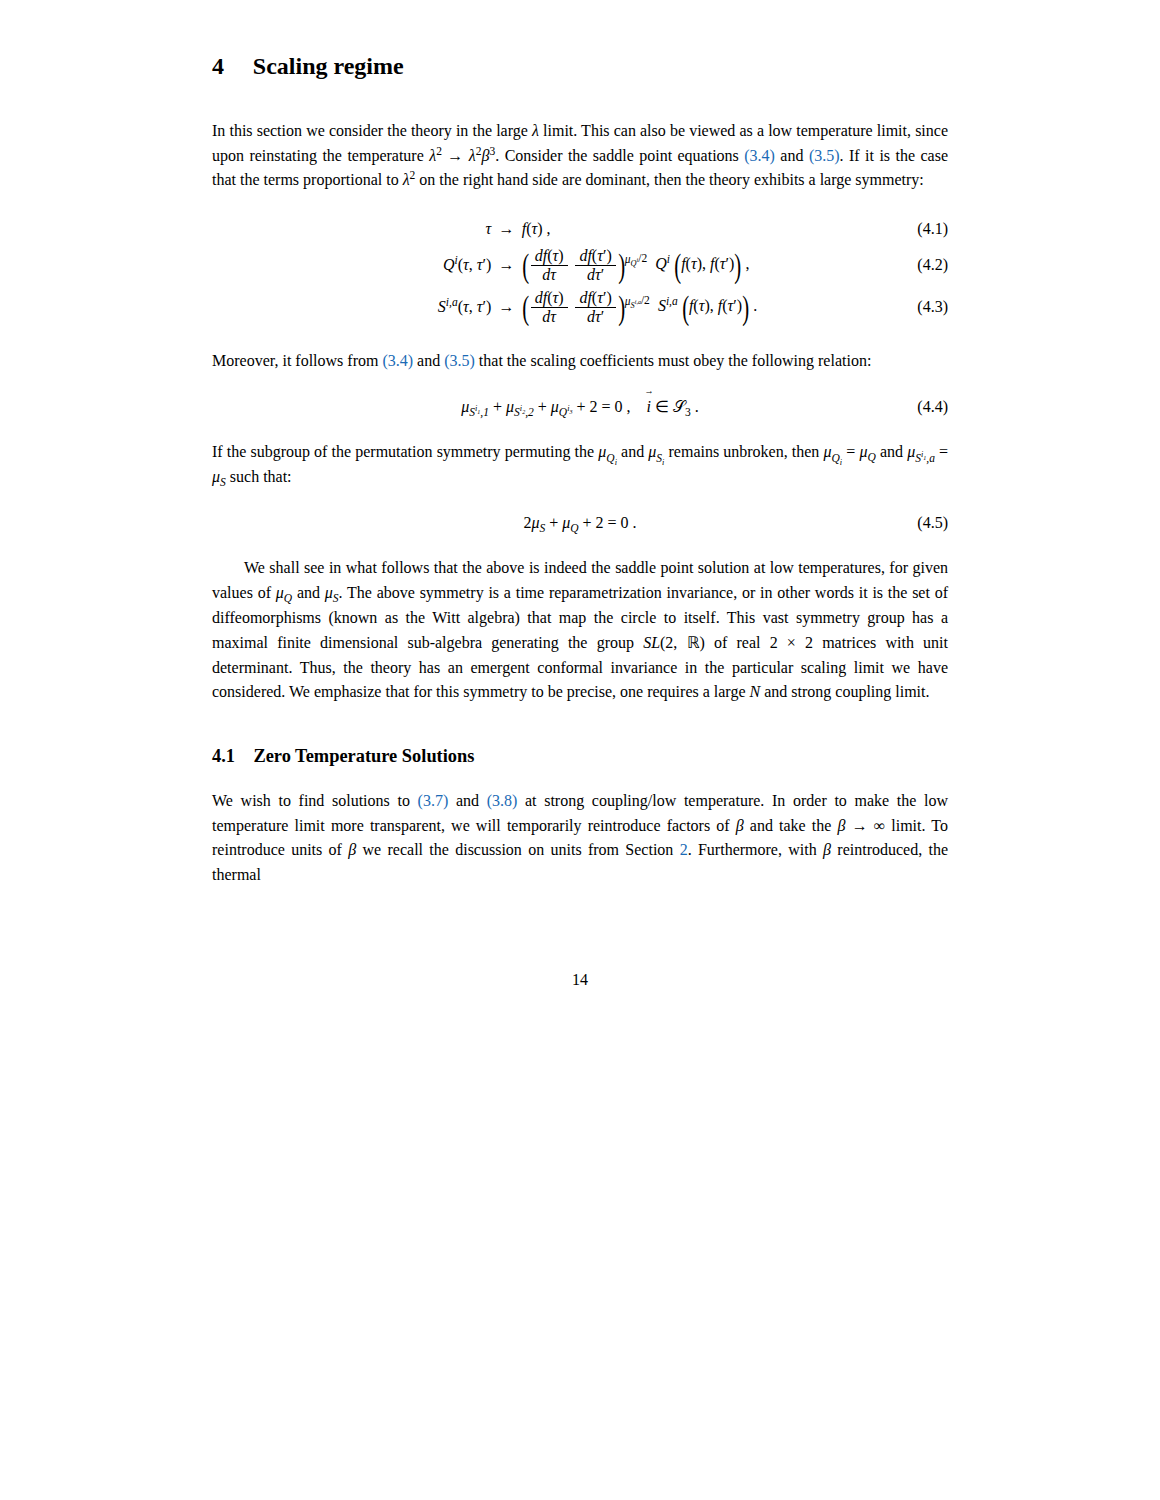4 Scaling regime
In this section we consider the theory in the large λ limit. This can also be viewed as a low temperature limit, since upon reinstating the temperature λ2 → λ2β3. Consider the saddle point equations (3.4) and (3.5). If it is the case that the terms proportional to λ2 on the right hand side are dominant, then the theory exhibits a large symmetry:
| τ | → | f ( τ ) , | (4.1) |
| Q i ( τ , τ ′) | → | ( df ( τ ) dτ df ( τ ′) dτ ′ ) μ Q i /2 Q i ( f ( τ ), f ( τ ′) ) , | (4.2) |
| S i,a ( τ , τ ′) | → | ( df ( τ ) dτ df ( τ ′) dτ ′ ) μ S i,a /2 S i,a ( f ( τ ), f ( τ ′) ) . | (4.3) |
Moreover, it follows from (3.4) and (3.5) that the scaling coefficients must obey the following relation:
μSi1,1 + μSi2,2 + μQi3 + 2 = 0 , i ∈ 𝒮3 . (4.4)
If the subgroup of the permutation symmetry permuting the μQi and μSi remains unbroken, then μQi = μQ and μSi1,a = μS such that:
2μS + μQ + 2 = 0 . (4.5)
We shall see in what follows that the above is indeed the saddle point solution at low temperatures, for given values of μQ and μS. The above symmetry is a time reparametrization invariance, or in other words it is the set of diffeomorphisms (known as the Witt algebra) that map the circle to itself. This vast symmetry group has a maximal finite dimensional sub-algebra generating the group SL(2, ℝ) of real 2 × 2 matrices with unit determinant. Thus, the theory has an emergent conformal invariance in the particular scaling limit we have considered. We emphasize that for this symmetry to be precise, one requires a large N and strong coupling limit.
4.1 Zero Temperature Solutions
We wish to find solutions to (3.7) and (3.8) at strong coupling/low temperature. In order to make the low temperature limit more transparent, we will temporarily reintroduce factors of β and take the β → ∞ limit. To reintroduce units of β we recall the discussion on units from Section 2. Furthermore, with β reintroduced, the thermal
14